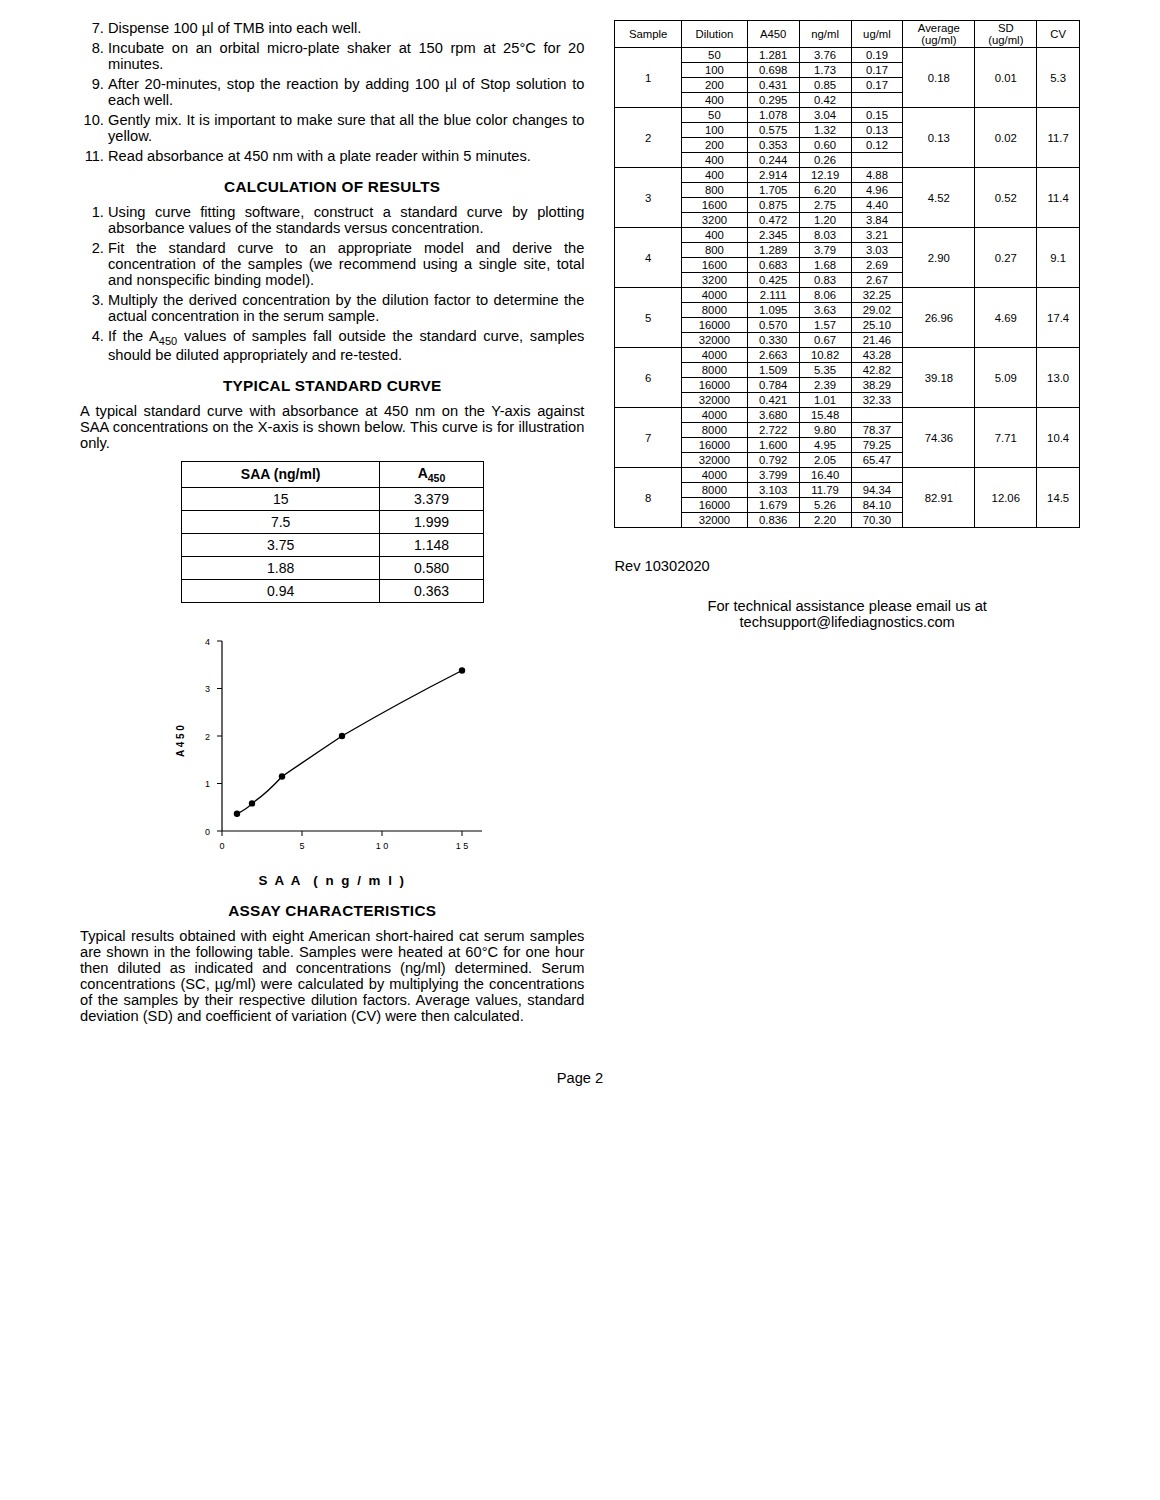Dispense 100 µl of TMB into each well.
Incubate on an orbital micro-plate shaker at 150 rpm at 25°C for 20 minutes.
After 20-minutes, stop the reaction by adding 100 µl of Stop solution to each well.
Gently mix. It is important to make sure that all the blue color changes to yellow.
Read absorbance at 450 nm with a plate reader within 5 minutes.
CALCULATION OF RESULTS
Using curve fitting software, construct a standard curve by plotting absorbance values of the standards versus concentration.
Fit the standard curve to an appropriate model and derive the concentration of the samples (we recommend using a single site, total and nonspecific binding model).
Multiply the derived concentration by the dilution factor to determine the actual concentration in the serum sample.
If the A450 values of samples fall outside the standard curve, samples should be diluted appropriately and re-tested.
TYPICAL STANDARD CURVE
A typical standard curve with absorbance at 450 nm on the Y-axis against SAA concentrations on the X-axis is shown below. This curve is for illustration only.
| SAA (ng/ml) | A 450 |
| --- | --- |
| 15 | 3.379 |
| 7.5 | 1.999 |
| 3.75 | 1.148 |
| 1.88 | 0.580 |
| 0.94 | 0.363 |
0 1 2 3 4 0 5 1 0 1 5 A 4 5 0
S A A ( n g / m l )
ASSAY CHARACTERISTICS
Typical results obtained with eight American short-haired cat serum samples are shown in the following table. Samples were heated at 60°C for one hour then diluted as indicated and concentrations (ng/ml) determined. Serum concentrations (SC, µg/ml) were calculated by multiplying the concentrations of the samples by their respective dilution factors. Average values, standard deviation (SD) and coefficient of variation (CV) were then calculated.
| Sample | Dilution | A450 | ng/ml | ug/ml | Average (ug/ml) | SD (ug/ml) | CV |
| --- | --- | --- | --- | --- | --- | --- | --- |
| 1 | 50 | 1.281 | 3.76 | 0.19 | 0.18 | 0.01 | 5.3 |
| 100 | 0.698 | 1.73 | 0.17 |
| 200 | 0.431 | 0.85 | 0.17 |
| 400 | 0.295 | 0.42 | |
| 2 | 50 | 1.078 | 3.04 | 0.15 | 0.13 | 0.02 | 11.7 |
| 100 | 0.575 | 1.32 | 0.13 |
| 200 | 0.353 | 0.60 | 0.12 |
| 400 | 0.244 | 0.26 | |
| 3 | 400 | 2.914 | 12.19 | 4.88 | 4.52 | 0.52 | 11.4 |
| 800 | 1.705 | 6.20 | 4.96 |
| 1600 | 0.875 | 2.75 | 4.40 |
| 3200 | 0.472 | 1.20 | 3.84 |
| 4 | 400 | 2.345 | 8.03 | 3.21 | 2.90 | 0.27 | 9.1 |
| 800 | 1.289 | 3.79 | 3.03 |
| 1600 | 0.683 | 1.68 | 2.69 |
| 3200 | 0.425 | 0.83 | 2.67 |
| 5 | 4000 | 2.111 | 8.06 | 32.25 | 26.96 | 4.69 | 17.4 |
| 8000 | 1.095 | 3.63 | 29.02 |
| 16000 | 0.570 | 1.57 | 25.10 |
| 32000 | 0.330 | 0.67 | 21.46 |
| 6 | 4000 | 2.663 | 10.82 | 43.28 | 39.18 | 5.09 | 13.0 |
| 8000 | 1.509 | 5.35 | 42.82 |
| 16000 | 0.784 | 2.39 | 38.29 |
| 32000 | 0.421 | 1.01 | 32.33 |
| 7 | 4000 | 3.680 | 15.48 | | 74.36 | 7.71 | 10.4 |
| 8000 | 2.722 | 9.80 | 78.37 |
| 16000 | 1.600 | 4.95 | 79.25 |
| 32000 | 0.792 | 2.05 | 65.47 |
| 8 | 4000 | 3.799 | 16.40 | | 82.91 | 12.06 | 14.5 |
| 8000 | 3.103 | 11.79 | 94.34 |
| 16000 | 1.679 | 5.26 | 84.10 |
| 32000 | 0.836 | 2.20 | 70.30 |
Rev 10302020
For technical assistance please email us at
techsupport@lifediagnostics.com
Page 2